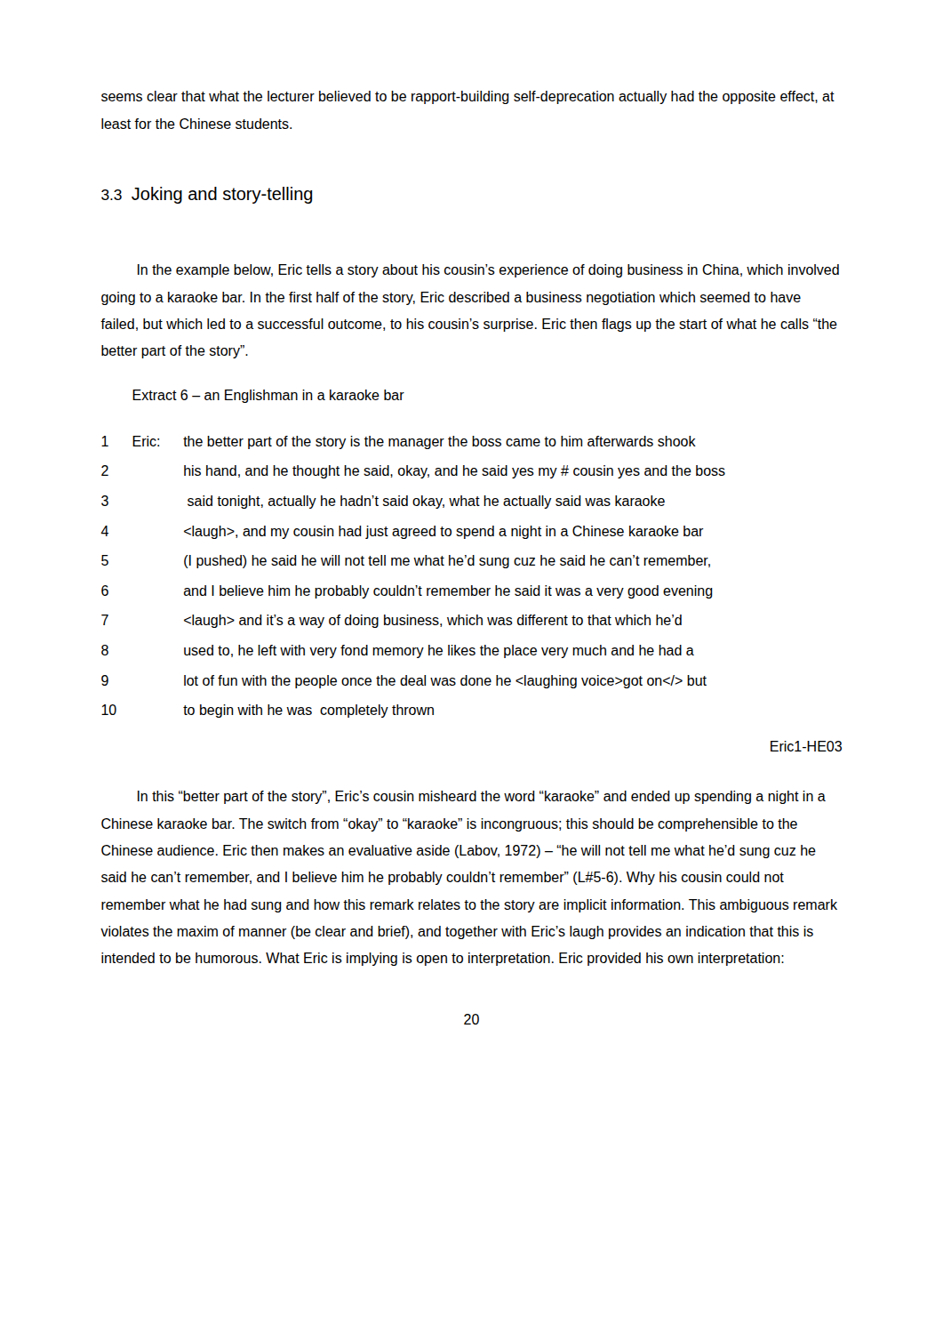seems clear that what the lecturer believed to be rapport-building self-deprecation actually had the opposite effect, at least for the Chinese students.
3.3 Joking and story-telling
In the example below, Eric tells a story about his cousin’s experience of doing business in China, which involved going to a karaoke bar. In the first half of the story, Eric described a business negotiation which seemed to have failed, but which led to a successful outcome, to his cousin’s surprise. Eric then flags up the start of what he calls “the better part of the story”.
Extract 6 – an Englishman in a karaoke bar
| 1 | Eric: | the better part of the story is the manager the boss came to him afterwards shook |
| 2 | | his hand, and he thought he said, okay, and he said yes my # cousin yes and the boss |
| 3 | | said tonight, actually he hadn’t said okay, what he actually said was karaoke |
| 4 | | <laugh>, and my cousin had just agreed to spend a night in a Chinese karaoke bar |
| 5 | | (I pushed) he said he will not tell me what he’d sung cuz he said he can’t remember, |
| 6 | | and I believe him he probably couldn’t remember he said it was a very good evening |
| 7 | | <laugh> and it’s a way of doing business, which was different to that which he’d |
| 8 | | used to, he left with very fond memory he likes the place very much and he had a |
| 9 | | lot of fun with the people once the deal was done he <laughing voice>got on</> but |
| 10 | | to begin with he was completely thrown |
Eric1-HE03
In this “better part of the story”, Eric’s cousin misheard the word “karaoke” and ended up spending a night in a Chinese karaoke bar. The switch from “okay” to “karaoke” is incongruous; this should be comprehensible to the Chinese audience. Eric then makes an evaluative aside (Labov, 1972) – “he will not tell me what he’d sung cuz he said he can’t remember, and I believe him he probably couldn’t remember” (L#5-6). Why his cousin could not remember what he had sung and how this remark relates to the story are implicit information. This ambiguous remark violates the maxim of manner (be clear and brief), and together with Eric’s laugh provides an indication that this is intended to be humorous. What Eric is implying is open to interpretation. Eric provided his own interpretation:
20